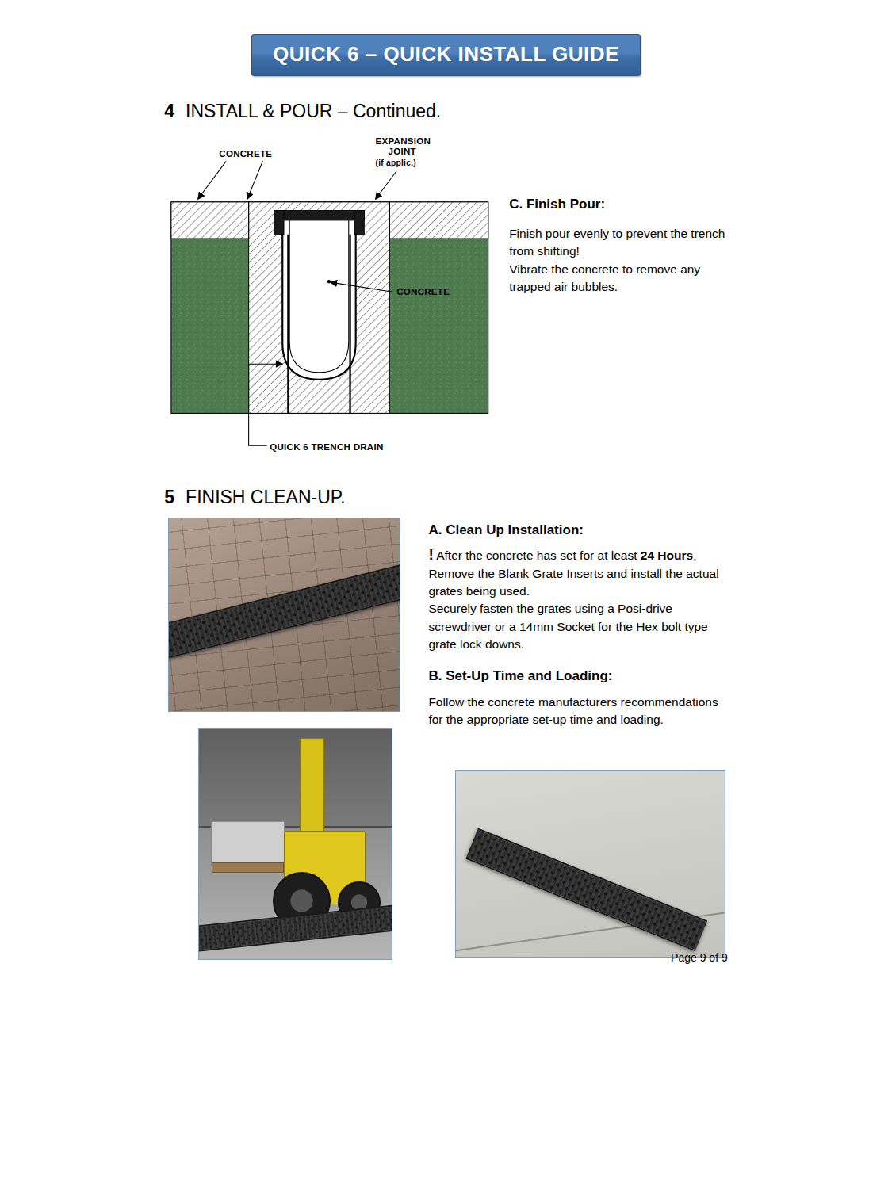QUICK 6 – QUICK INSTALL GUIDE
4 INSTALL & POUR – Continued.
CONCRETE EXPANSION JOINT (if applic.) CONCRETE QUICK 6 TRENCH DRAIN
C. Finish Pour:
Finish pour evenly to prevent the trench from shifting!
Vibrate the concrete to remove any trapped air bubbles.
5 FINISH CLEAN-UP.
A. Clean Up Installation:
! After the concrete has set for at least 24 Hours, Remove the Blank Grate Inserts and install the actual grates being used.
Securely fasten the grates using a Posi-drive screwdriver or a 14mm Socket for the Hex bolt type grate lock downs.
B. Set-Up Time and Loading:
Follow the concrete manufacturers recommendations for the appropriate set-up time and loading.
Page 9 of 9